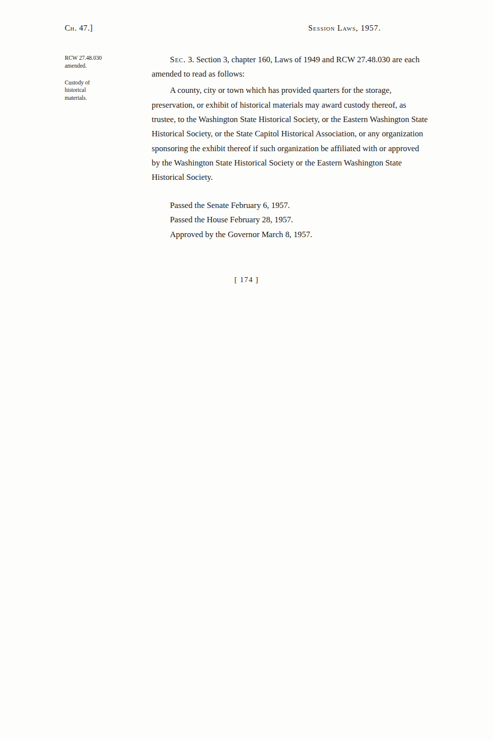Ch. 47.] Session Laws, 1957.
RCW 27.48.030
amended.
Custody of
historical
materials.
Sec. 3. Section 3, chapter 160, Laws of 1949 and RCW 27.48.030 are each amended to read as follows:
A county, city or town which has provided quarters for the storage, preservation, or exhibit of historical materials may award custody thereof, as trustee, to the Washington State Historical Society, or the Eastern Washington State Historical Society, or the State Capitol Historical Association, or any organization sponsoring the exhibit thereof if such organization be affiliated with or approved by the Washington State Historical Society or the Eastern Washington State Historical Society.
Passed the Senate February 6, 1957.
Passed the House February 28, 1957.
Approved by the Governor March 8, 1957.
[ 174 ]